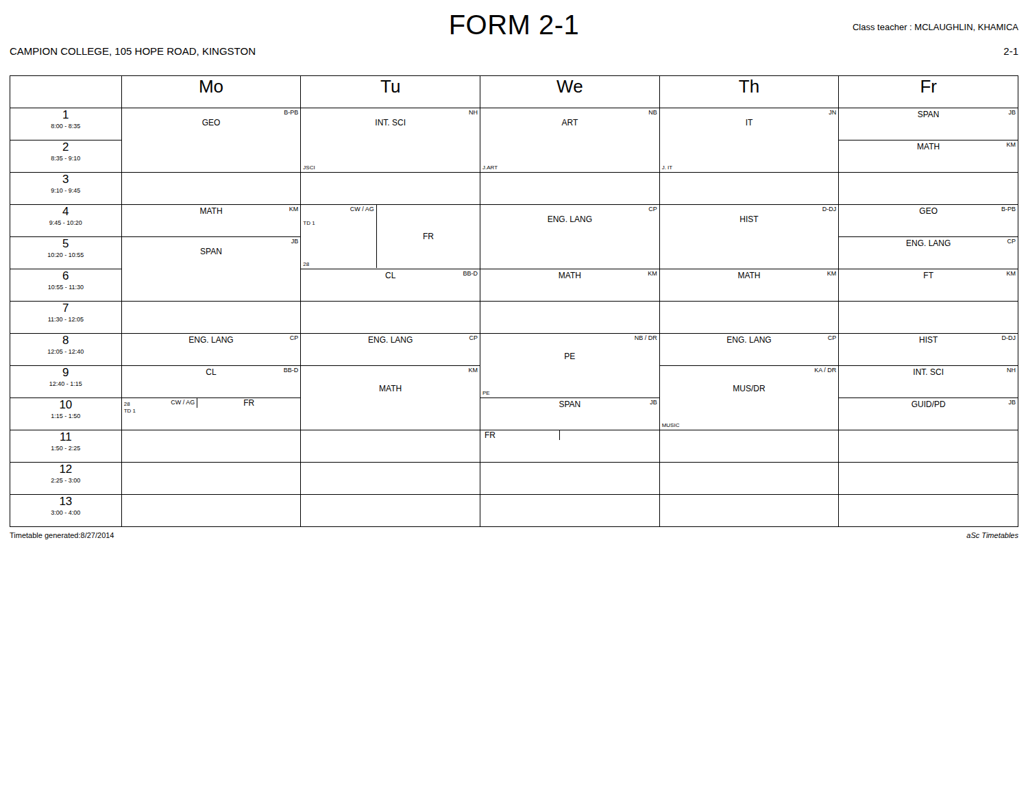FORM 2-1
Class teacher : MCLAUGHLIN, KHAMICA
CAMPION COLLEGE, 105 HOPE ROAD, KINGSTON
2-1
| | Mo | Tu | We | Th | Fr |
| --- | --- | --- | --- | --- | --- |
| 1 8:00 - 8:35 | B-PB GEO | NH INT. SCI JSCI | NB ART J.ART | JN IT J. IT | JB SPAN |
| 2 8:35 - 9:10 | KM MATH |
| 3 9:10 - 9:45 | | | | | |
| 4 9:45 - 10:20 | KM MATH | CW / AG TD 1 28 FR | CP ENG. LANG | D-DJ HIST | B-PB GEO |
| 5 10:20 - 10:55 | JB SPAN | CP ENG. LANG |
| 6 10:55 - 11:30 | BB-D CL | KM MATH | KM MATH | KM FT |
| 7 11:30 - 12:05 | | | | | |
| 8 12:05 - 12:40 | CP ENG. LANG | CP ENG. LANG | NB / DR PE PE | CP ENG. LANG | D-DJ HIST |
| 9 12:40 - 1:15 | BB-D CL | KM MATH | KA / DR MUS/DR MUSIC | NH INT. SCI |
| 10 1:15 - 1:50 | CW / AG TD 1 28 FR | JB SPAN | JB GUID/PD |
| 11 1:50 - 2:25 | | | FR | | |
| 12 2:25 - 3:00 | | | | | |
| 13 3:00 - 4:00 | | | | | |
Timetable generated:8/27/2014 aSc Timetables